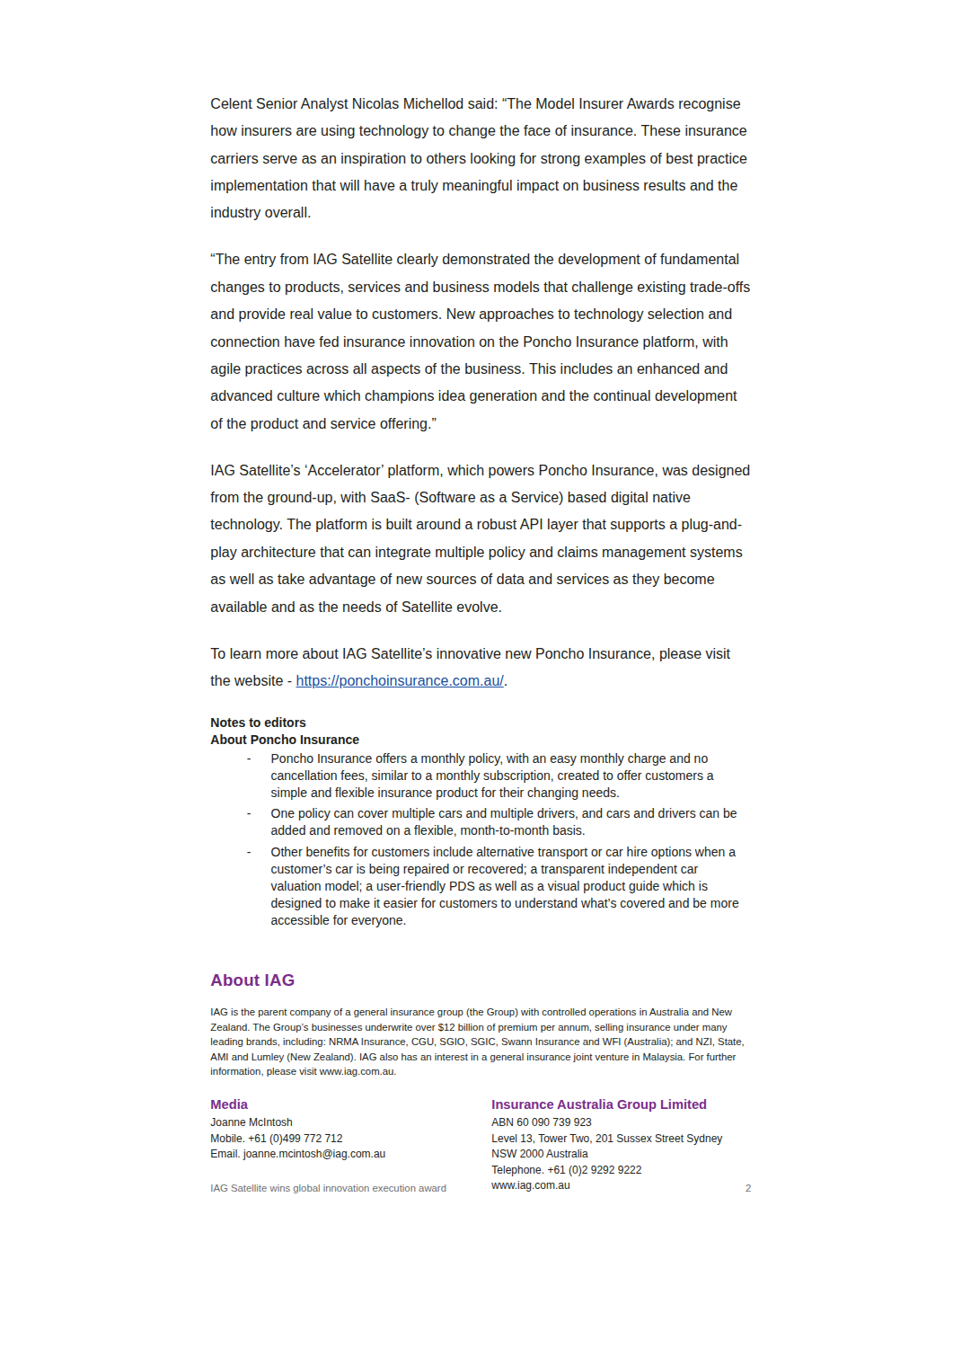Celent Senior Analyst Nicolas Michellod said: “The Model Insurer Awards recognise how insurers are using technology to change the face of insurance. These insurance carriers serve as an inspiration to others looking for strong examples of best practice implementation that will have a truly meaningful impact on business results and the industry overall.
“The entry from IAG Satellite clearly demonstrated the development of fundamental changes to products, services and business models that challenge existing trade-offs and provide real value to customers. New approaches to technology selection and connection have fed insurance innovation on the Poncho Insurance platform, with agile practices across all aspects of the business. This includes an enhanced and advanced culture which champions idea generation and the continual development of the product and service offering.”
IAG Satellite’s ‘Accelerator’ platform, which powers Poncho Insurance, was designed from the ground-up, with SaaS- (Software as a Service) based digital native technology. The platform is built around a robust API layer that supports a plug-and-play architecture that can integrate multiple policy and claims management systems as well as take advantage of new sources of data and services as they become available and as the needs of Satellite evolve.
To learn more about IAG Satellite’s innovative new Poncho Insurance, please visit the website - https://ponchoinsurance.com.au/.
Notes to editors
About Poncho Insurance
Poncho Insurance offers a monthly policy, with an easy monthly charge and no cancellation fees, similar to a monthly subscription, created to offer customers a simple and flexible insurance product for their changing needs.
One policy can cover multiple cars and multiple drivers, and cars and drivers can be added and removed on a flexible, month-to-month basis.
Other benefits for customers include alternative transport or car hire options when a customer’s car is being repaired or recovered; a transparent independent car valuation model; a user-friendly PDS as well as a visual product guide which is designed to make it easier for customers to understand what’s covered and be more accessible for everyone.
About IAG
IAG is the parent company of a general insurance group (the Group) with controlled operations in Australia and New Zealand. The Group’s businesses underwrite over $12 billion of premium per annum, selling insurance under many leading brands, including: NRMA Insurance, CGU, SGIO, SGIC, Swann Insurance and WFI (Australia); and NZI, State, AMI and Lumley (New Zealand). IAG also has an interest in a general insurance joint venture in Malaysia. For further information, please visit www.iag.com.au.
| Media Joanne McIntosh Mobile. +61 (0)499 772 712 Email. joanne.mcintosh@iag.com.au | Insurance Australia Group Limited ABN 60 090 739 923 Level 13, Tower Two, 201 Sussex Street Sydney NSW 2000 Australia Telephone. +61 (0)2 9292 9222 www.iag.com.au |
IAG Satellite wins global innovation execution award 2